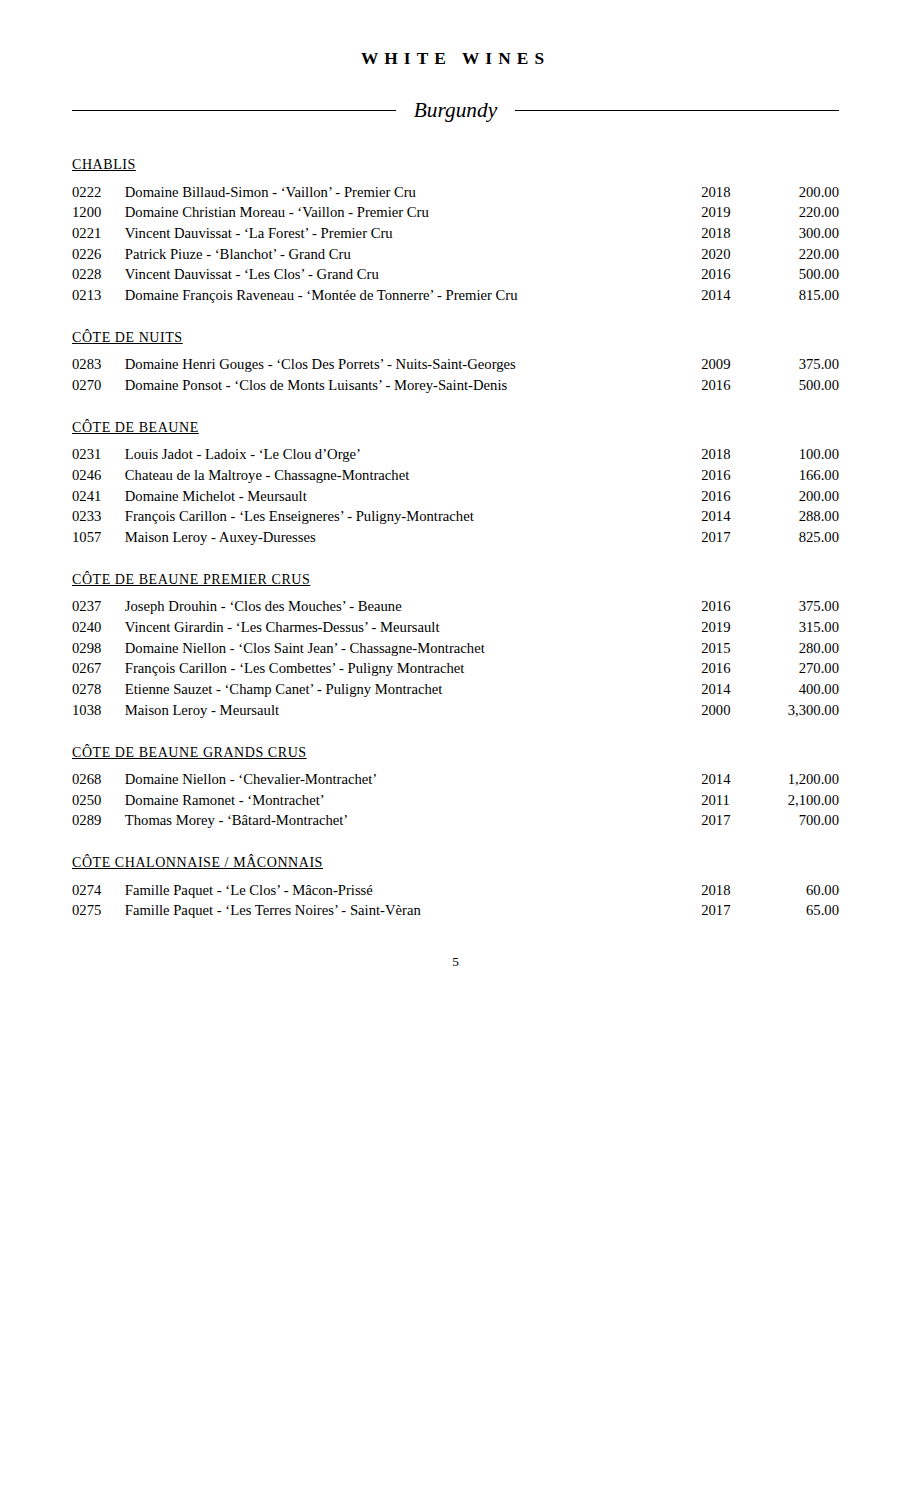White Wines
Burgundy
Chablis
| 0222 | Domaine Billaud-Simon - ‘Vaillon’ - Premier Cru | 2018 | 200.00 |
| 1200 | Domaine Christian Moreau - ‘Vaillon - Premier Cru | 2019 | 220.00 |
| 0221 | Vincent Dauvissat - ‘La Forest’ - Premier Cru | 2018 | 300.00 |
| 0226 | Patrick Piuze - ‘Blanchot’ - Grand Cru | 2020 | 220.00 |
| 0228 | Vincent Dauvissat - ‘Les Clos’ - Grand Cru | 2016 | 500.00 |
| 0213 | Domaine François Raveneau - ‘Montée de Tonnerre’ - Premier Cru | 2014 | 815.00 |
Côte de Nuits
| 0283 | Domaine Henri Gouges - ‘Clos Des Porrets’ - Nuits-Saint-Georges | 2009 | 375.00 |
| 0270 | Domaine Ponsot - ‘Clos de Monts Luisants’ - Morey-Saint-Denis | 2016 | 500.00 |
Côte de Beaune
| 0231 | Louis Jadot - Ladoix - ‘Le Clou d’Orge’ | 2018 | 100.00 |
| 0246 | Chateau de la Maltroye - Chassagne-Montrachet | 2016 | 166.00 |
| 0241 | Domaine Michelot - Meursault | 2016 | 200.00 |
| 0233 | François Carillon - ‘Les Enseigneres’ - Puligny-Montrachet | 2014 | 288.00 |
| 1057 | Maison Leroy - Auxey-Duresses | 2017 | 825.00 |
Côte de Beaune Premier Crus
| 0237 | Joseph Drouhin - ‘Clos des Mouches’ - Beaune | 2016 | 375.00 |
| 0240 | Vincent Girardin - ‘Les Charmes-Dessus’ - Meursault | 2019 | 315.00 |
| 0298 | Domaine Niellon - ‘Clos Saint Jean’ - Chassagne-Montrachet | 2015 | 280.00 |
| 0267 | François Carillon - ‘Les Combettes’ - Puligny Montrachet | 2016 | 270.00 |
| 0278 | Etienne Sauzet - ‘Champ Canet’ - Puligny Montrachet | 2014 | 400.00 |
| 1038 | Maison Leroy - Meursault | 2000 | 3,300.00 |
Côte de Beaune Grands Crus
| 0268 | Domaine Niellon - ‘Chevalier-Montrachet’ | 2014 | 1,200.00 |
| 0250 | Domaine Ramonet - ‘Montrachet’ | 2011 | 2,100.00 |
| 0289 | Thomas Morey - ‘Bâtard-Montrachet’ | 2017 | 700.00 |
Côte Chalonnaise / Mâconnais
| 0274 | Famille Paquet - ‘Le Clos’ - Mâcon-Prissé | 2018 | 60.00 |
| 0275 | Famille Paquet - ‘Les Terres Noires’ - Saint-Vèran | 2017 | 65.00 |
5